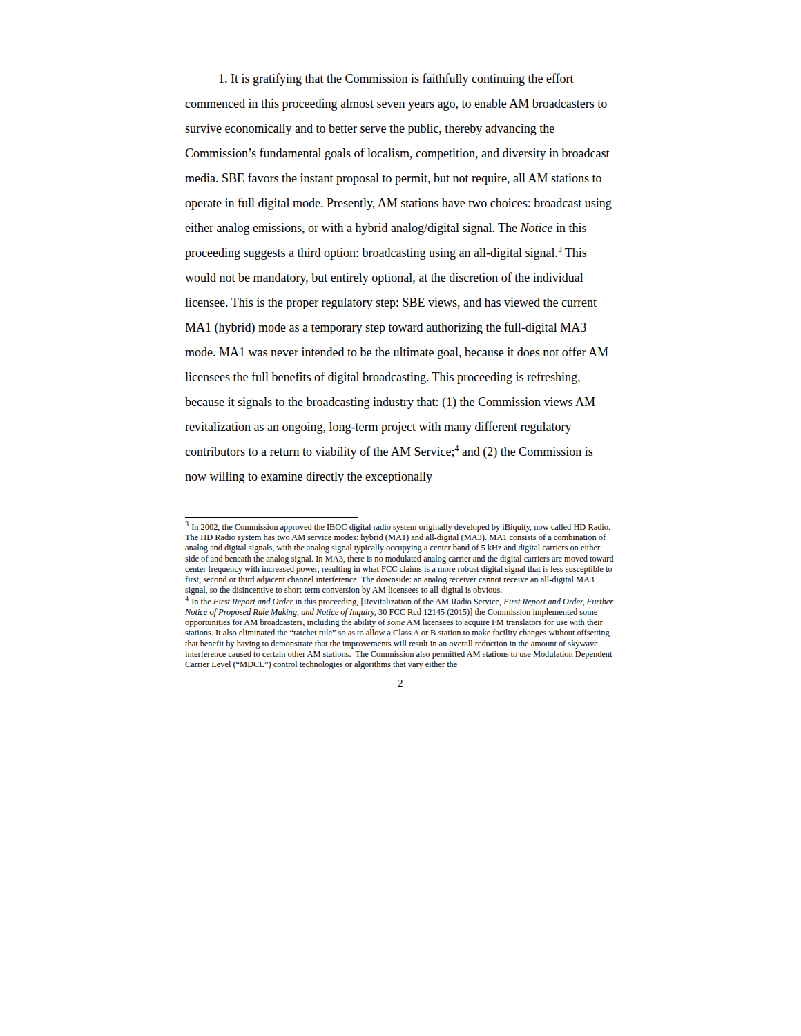1. It is gratifying that the Commission is faithfully continuing the effort commenced in this proceeding almost seven years ago, to enable AM broadcasters to survive economically and to better serve the public, thereby advancing the Commission’s fundamental goals of localism, competition, and diversity in broadcast media. SBE favors the instant proposal to permit, but not require, all AM stations to operate in full digital mode. Presently, AM stations have two choices: broadcast using either analog emissions, or with a hybrid analog/digital signal. The Notice in this proceeding suggests a third option: broadcasting using an all-digital signal.3 This would not be mandatory, but entirely optional, at the discretion of the individual licensee. This is the proper regulatory step: SBE views, and has viewed the current MA1 (hybrid) mode as a temporary step toward authorizing the full-digital MA3 mode. MA1 was never intended to be the ultimate goal, because it does not offer AM licensees the full benefits of digital broadcasting. This proceeding is refreshing, because it signals to the broadcasting industry that: (1) the Commission views AM revitalization as an ongoing, long-term project with many different regulatory contributors to a return to viability of the AM Service;4 and (2) the Commission is now willing to examine directly the exceptionally
3 In 2002, the Commission approved the IBOC digital radio system originally developed by iBiquity, now called HD Radio. The HD Radio system has two AM service modes: hybrid (MA1) and all-digital (MA3). MA1 consists of a combination of analog and digital signals, with the analog signal typically occupying a center band of 5 kHz and digital carriers on either side of and beneath the analog signal. In MA3, there is no modulated analog carrier and the digital carriers are moved toward center frequency with increased power, resulting in what FCC claims is a more robust digital signal that is less susceptible to first, second or third adjacent channel interference. The downside: an analog receiver cannot receive an all-digital MA3 signal, so the disincentive to short-term conversion by AM licensees to all-digital is obvious.
4 In the First Report and Order in this proceeding, [Revitalization of the AM Radio Service, First Report and Order, Further Notice of Proposed Rule Making, and Notice of Inquiry, 30 FCC Rcd 12145 (2015)] the Commission implemented some opportunities for AM broadcasters, including the ability of some AM licensees to acquire FM translators for use with their stations. It also eliminated the “ratchet rule” so as to allow a Class A or B station to make facility changes without offsetting that benefit by having to demonstrate that the improvements will result in an overall reduction in the amount of skywave interference caused to certain other AM stations. The Commission also permitted AM stations to use Modulation Dependent Carrier Level (“MDCL”) control technologies or algorithms that vary either the
2